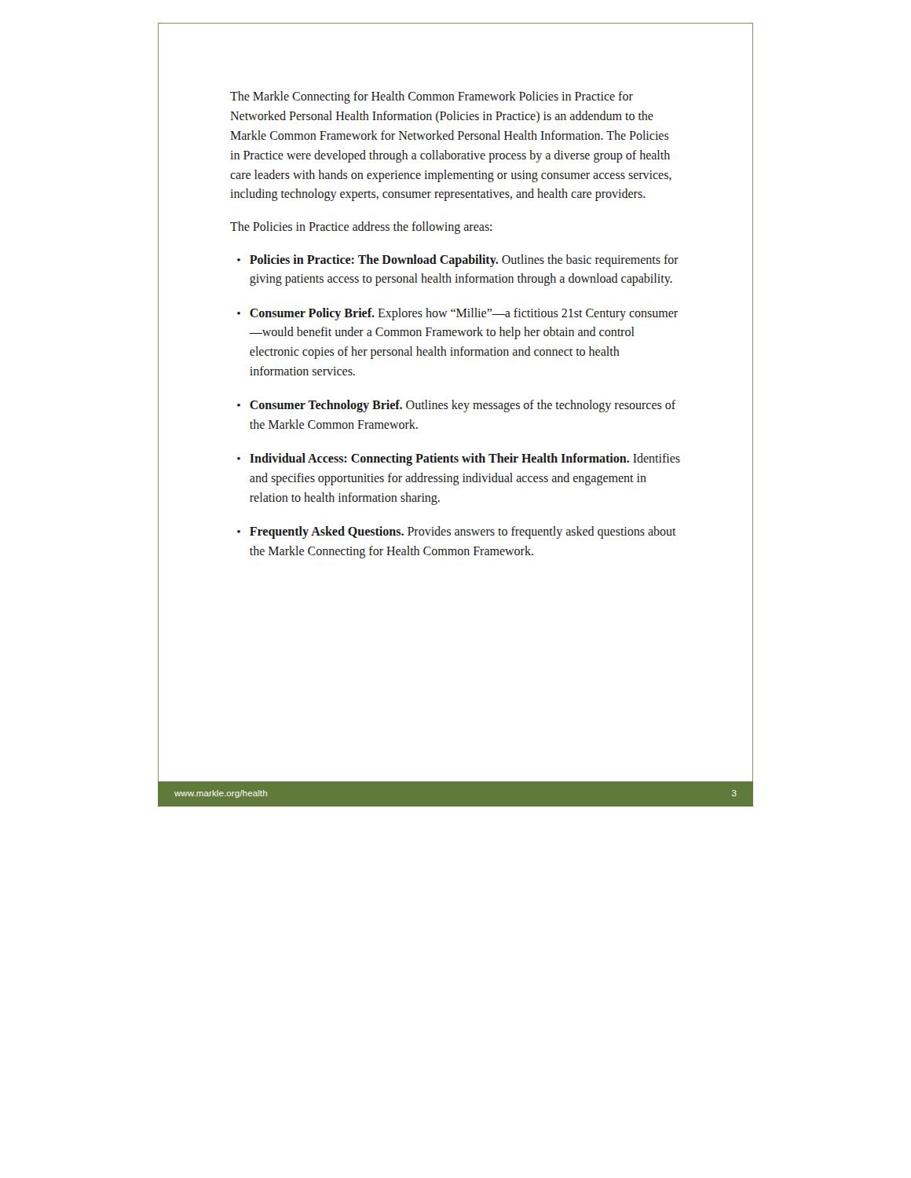The Markle Connecting for Health Common Framework Policies in Practice for Networked Personal Health Information (Policies in Practice) is an addendum to the Markle Common Framework for Networked Personal Health Information. The Policies in Practice were developed through a collaborative process by a diverse group of health care leaders with hands on experience implementing or using consumer access services, including technology experts, consumer representatives, and health care providers.
The Policies in Practice address the following areas:
Policies in Practice: The Download Capability. Outlines the basic requirements for giving patients access to personal health information through a download capability.
Consumer Policy Brief. Explores how “Millie”—a fictitious 21st Century consumer—would benefit under a Common Framework to help her obtain and control electronic copies of her personal health information and connect to health information services.
Consumer Technology Brief. Outlines key messages of the technology resources of the Markle Common Framework.
Individual Access: Connecting Patients with Their Health Information. Identifies and specifies opportunities for addressing individual access and engagement in relation to health information sharing.
Frequently Asked Questions. Provides answers to frequently asked questions about the Markle Connecting for Health Common Framework.
www.markle.org/health 3